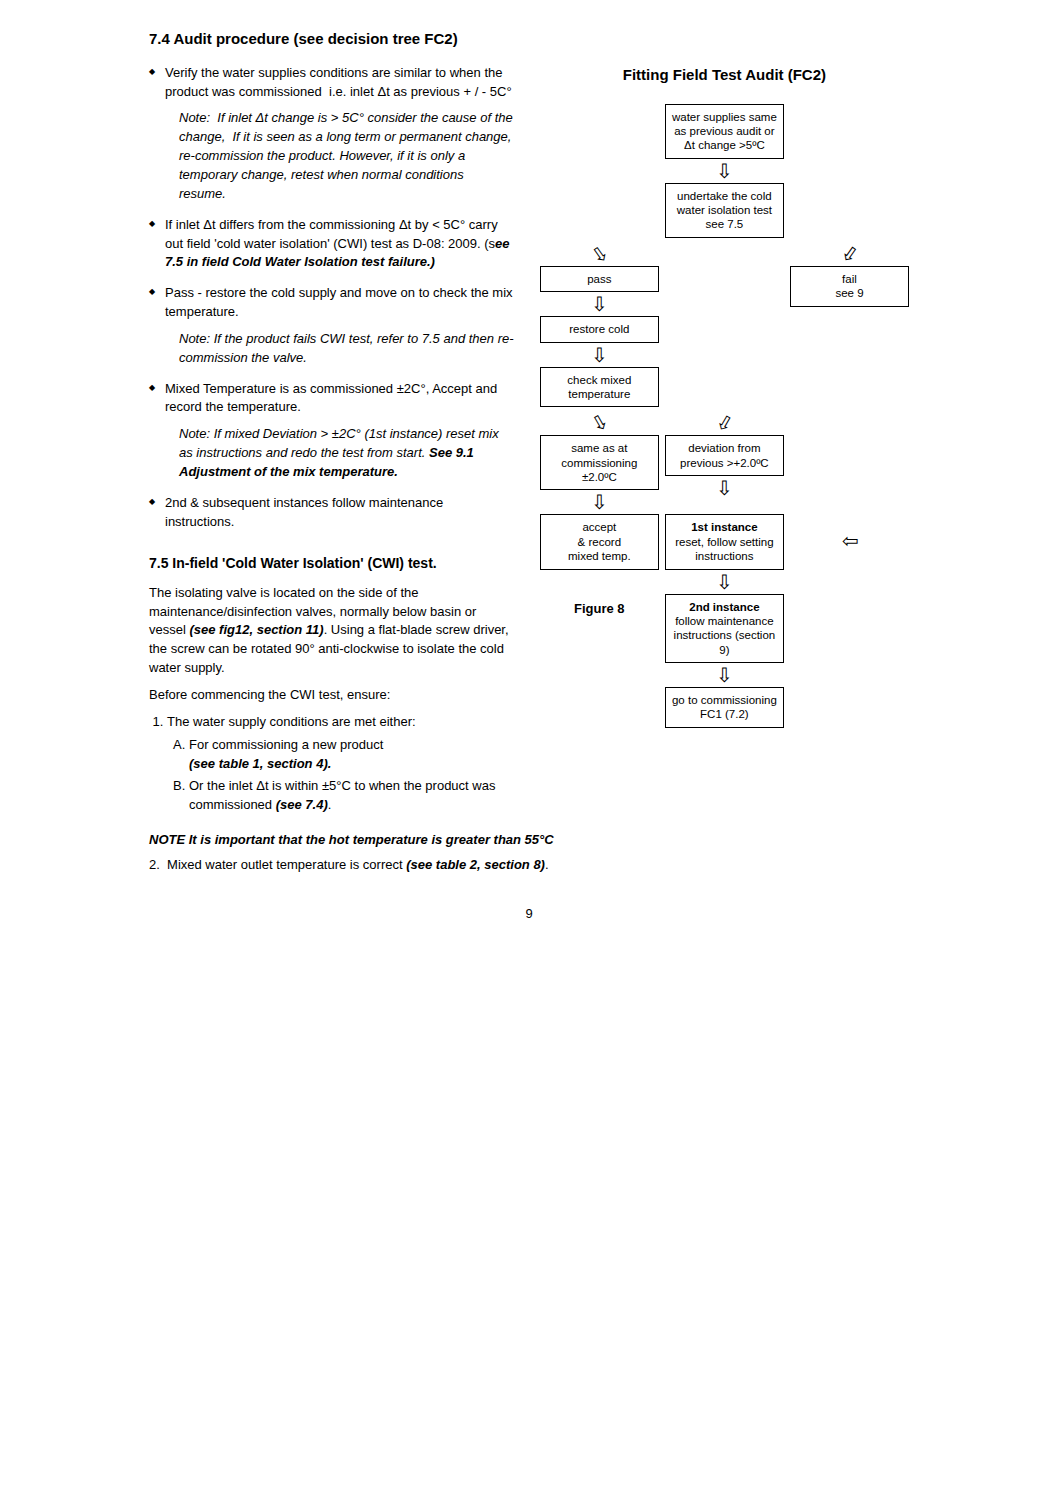7.4 Audit procedure (see decision tree FC2)
Verify the water supplies conditions are similar to when the product was commissioned i.e. inlet t as previous + / - 5C°
Note: If inlet t change is > 5C° consider the cause of the change, If it is seen as a long term or permanent change, re-commission the product. However, if it is only a temporary change, retest when normal conditions resume.
If inlet t differs from the commissioning t by < 5C° carry out field 'cold water isolation' (CWI) test as D-08: 2009. (see 7.5 in field Cold Water Isolation test failure.)
Pass - restore the cold supply and move on to check the mix temperature.
Note: If the product fails CWI test, refer to 7.5 and then re-commission the valve.
Mixed Temperature is as commissioned ±2C°, Accept and record the temperature.
Note: If mixed Deviation > ±2C° (1st instance) reset mix as instructions and redo the test from start. See 9.1 Adjustment of the mix temperature.
2nd & subsequent instances follow maintenance instructions.
7.5 In-field 'Cold Water Isolation' (CWI) test.
The isolating valve is located on the side of the maintenance/disinfection valves, normally below basin or vessel (see fig12, section 11). Using a flat-blade screw driver, the screw can be rotated 90° anti-clockwise to isolate the cold water supply.
Before commencing the CWI test, ensure:
The water supply conditions are met either:
For commissioning a new product
(see table 1, section 4).
Or the inlet t is within ±5°C to when the product was commissioned (see 7.4).
Fitting Field Test Audit (FC2)
water supplies same as previous audit or
t change >5ºC
⇩
undertake the cold water isolation test
see 7.5
⇩
⇩
⇩
pass
⇩
fail
see 9
restore cold
⇩
⇩
check mixed temperature
⇩
⇩
same as at commissioning
±2.0ºC
⇩
deviation from previous >+2.0ºC
⇩
accept
& record
mixed temp.
1st instance
reset, follow setting instructions
⇩
⇩
Figure 8
2nd instance
follow maintenance instructions (section 9)
⇩
go to commissioning FC1 (7.2)
NOTE It is important that the hot temperature is greater than 55°C
2. Mixed water outlet temperature is correct (see table 2, section 8).
9